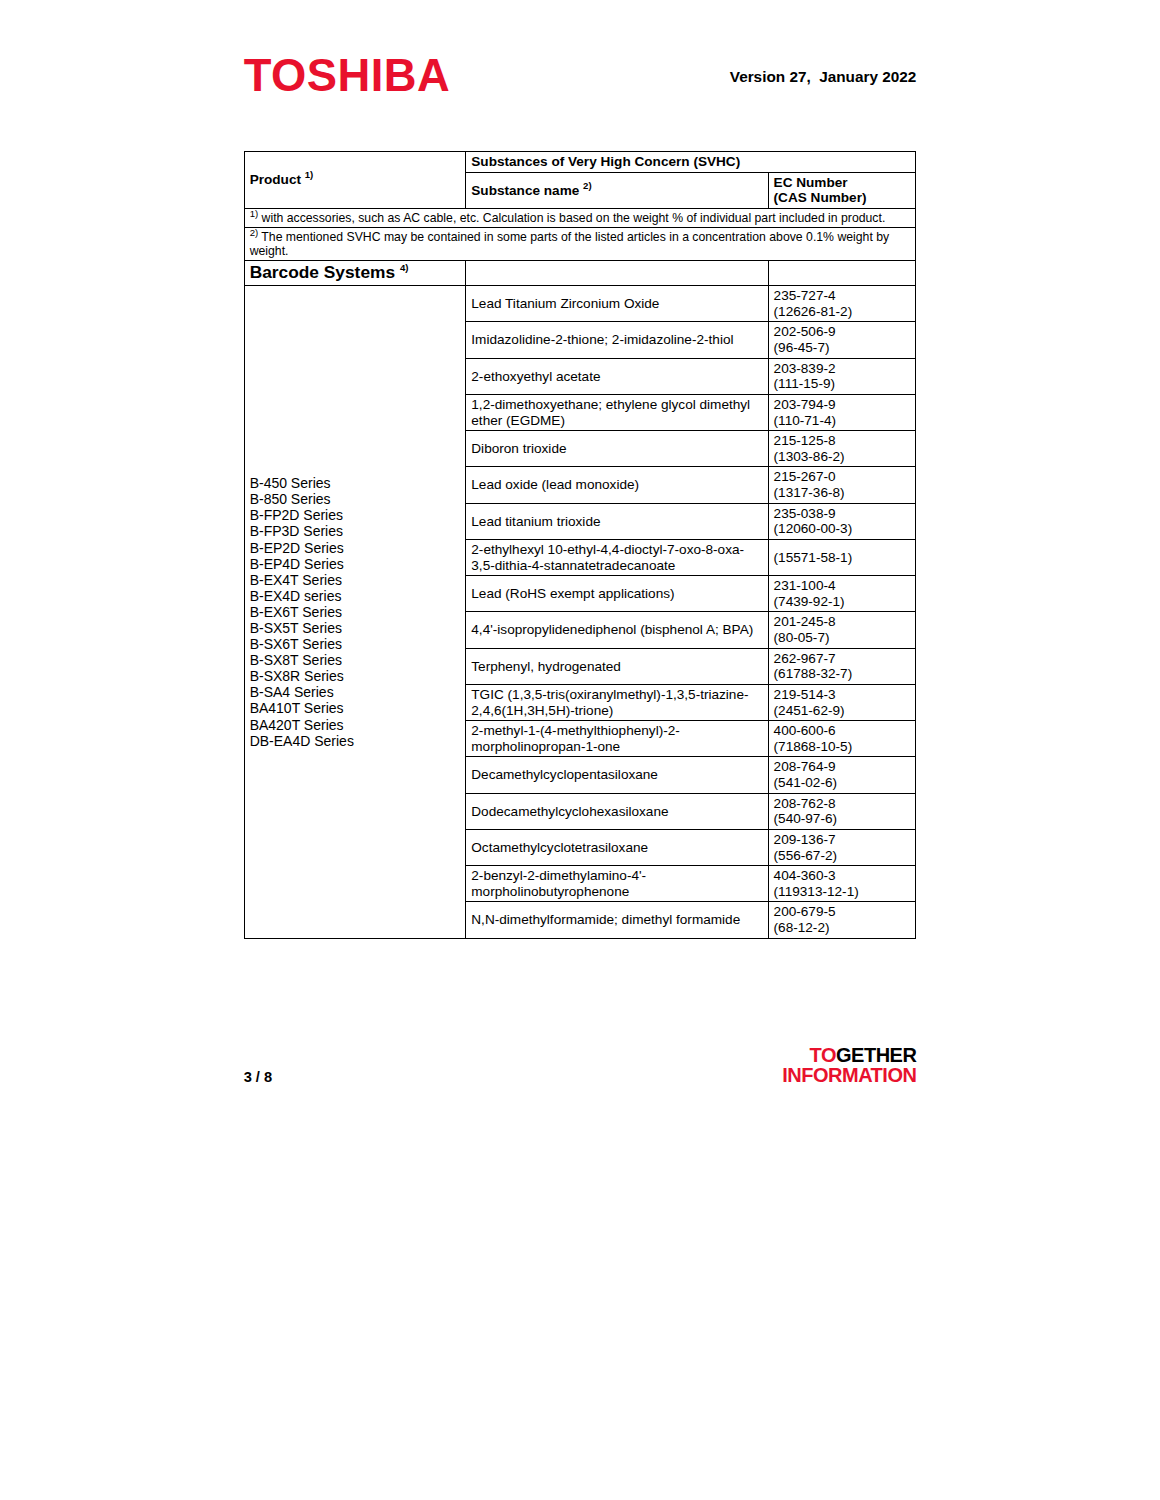TOSHIBA
Version 27, January 2022
| Product 1) | Substances of Very High Concern (SVHC) |
| Substance name 2) | EC Number (CAS Number) |
| 1) with accessories, such as AC cable, etc. Calculation is based on the weight % of individual part included in product. |
| 2) The mentioned SVHC may be contained in some parts of the listed articles in a concentration above 0.1% weight by weight. |
| Barcode Systems 4) | | |
| B-450 Series B-850 Series B-FP2D Series B-FP3D Series B-EP2D Series B-EP4D Series B-EX4T Series B-EX4D series B-EX6T Series B-SX5T Series B-SX6T Series B-SX8T Series B-SX8R Series B-SA4 Series BA410T Series BA420T Series DB-EA4D Series | Lead Titanium Zirconium Oxide | 235-727-4 (12626-81-2) |
| Imidazolidine-2-thione; 2-imidazoline-2-thiol | 202-506-9 (96-45-7) |
| 2-ethoxyethyl acetate | 203-839-2 (111-15-9) |
| 1,2-dimethoxyethane; ethylene glycol dimethyl ether (EGDME) | 203-794-9 (110-71-4) |
| Diboron trioxide | 215-125-8 (1303-86-2) |
| Lead oxide (lead monoxide) | 215-267-0 (1317-36-8) |
| Lead titanium trioxide | 235-038-9 (12060-00-3) |
| 2-ethylhexyl 10-ethyl-4,4-dioctyl-7-oxo-8-oxa-3,5-dithia-4-stannatetradecanoate | (15571-58-1) |
| Lead (RoHS exempt applications) | 231-100-4 (7439-92-1) |
| 4,4'-isopropylidenediphenol (bisphenol A; BPA) | 201-245-8 (80-05-7) |
| Terphenyl, hydrogenated | 262-967-7 (61788-32-7) |
| TGIC (1,3,5-tris(oxiranylmethyl)-1,3,5-triazine-2,4,6(1H,3H,5H)-trione) | 219-514-3 (2451-62-9) |
| 2-methyl-1-(4-methylthiophenyl)-2-morpholinopropan-1-one | 400-600-6 (71868-10-5) |
| Decamethylcyclopentasiloxane | 208-764-9 (541-02-6) |
| Dodecamethylcyclohexasiloxane | 208-762-8 (540-97-6) |
| Octamethylcyclotetrasiloxane | 209-136-7 (556-67-2) |
| 2-benzyl-2-dimethylamino-4'-morpholinobutyrophenone | 404-360-3 (119313-12-1) |
| N,N-dimethylformamide; dimethyl formamide | 200-679-5 (68-12-2) |
3 / 8
TOGETHER
INFORMATION